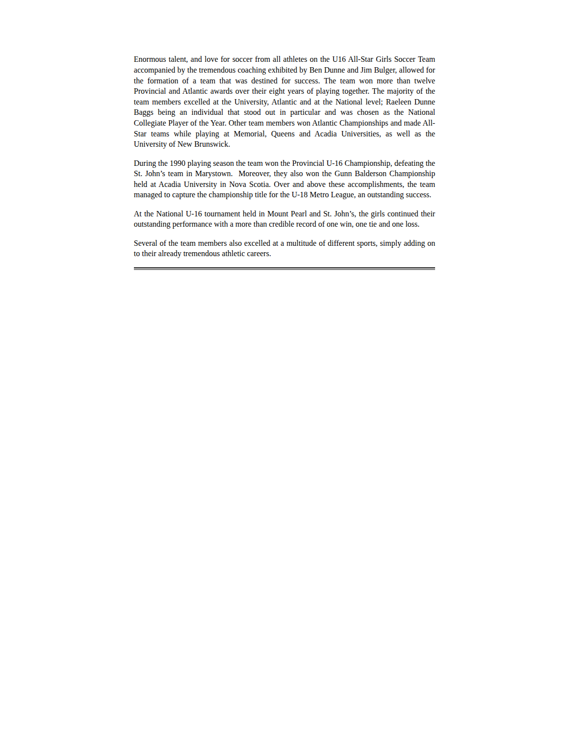Enormous talent, and love for soccer from all athletes on the U16 All-Star Girls Soccer Team accompanied by the tremendous coaching exhibited by Ben Dunne and Jim Bulger, allowed for the formation of a team that was destined for success. The team won more than twelve Provincial and Atlantic awards over their eight years of playing together. The majority of the team members excelled at the University, Atlantic and at the National level; Raeleen Dunne Baggs being an individual that stood out in particular and was chosen as the National Collegiate Player of the Year. Other team members won Atlantic Championships and made All-Star teams while playing at Memorial, Queens and Acadia Universities, as well as the University of New Brunswick.
During the 1990 playing season the team won the Provincial U-16 Championship, defeating the St. John’s team in Marystown. Moreover, they also won the Gunn Balderson Championship held at Acadia University in Nova Scotia. Over and above these accomplishments, the team managed to capture the championship title for the U-18 Metro League, an outstanding success.
At the National U-16 tournament held in Mount Pearl and St. John’s, the girls continued their outstanding performance with a more than credible record of one win, one tie and one loss.
Several of the team members also excelled at a multitude of different sports, simply adding on to their already tremendous athletic careers.